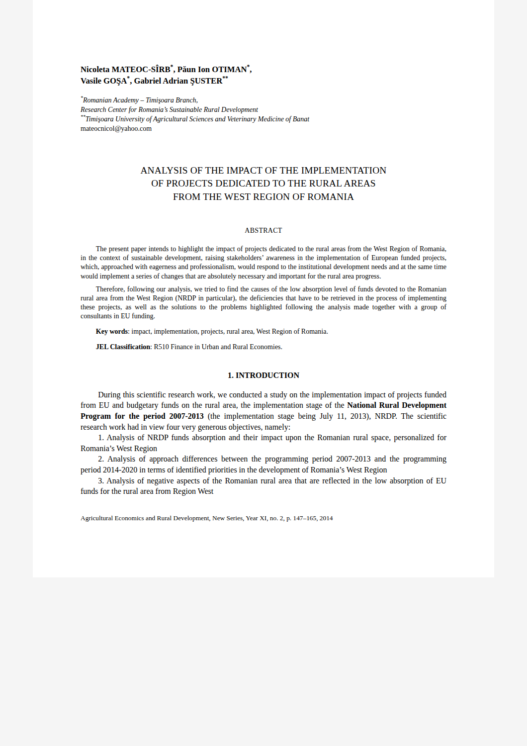Nicoleta MATEOC-SÎRB*, Păun Ion OTIMAN*,
Vasile GOŞA*, Gabriel Adrian ŞUSTER**
*Romanian Academy – Timişoara Branch,
Research Center for Romania’s Sustainable Rural Development
**Timişoara University of Agricultural Sciences and Veterinary Medicine of Banat
mateocnicol@yahoo.com
Analysis of the Impact of the Implementation
of Projects Dedicated to the Rural Areas
from the West Region of Romania
Abstract
The present paper intends to highlight the impact of projects dedicated to the rural areas from the West Region of Romania, in the context of sustainable development, raising stakeholders’ awareness in the implementation of European funded projects, which, approached with eagerness and professionalism, would respond to the institutional development needs and at the same time would implement a series of changes that are absolutely necessary and important for the rural area progress.
Therefore, following our analysis, we tried to find the causes of the low absorption level of funds devoted to the Romanian rural area from the West Region (NRDP in particular), the deficiencies that have to be retrieved in the process of implementing these projects, as well as the solutions to the problems highlighted following the analysis made together with a group of consultants in EU funding.
Key words: impact, implementation, projects, rural area, West Region of Romania.
JEL Classification: R510 Finance in Urban and Rural Economies.
1. Introduction
During this scientific research work, we conducted a study on the implementation impact of projects funded from EU and budgetary funds on the rural area, the implementation stage of the National Rural Development Program for the period 2007-2013 (the implementation stage being July 11, 2013), NRDP. The scientific research work had in view four very generous objectives, namely:
1. Analysis of NRDP funds absorption and their impact upon the Romanian rural space, personalized for Romania’s West Region
2. Analysis of approach differences between the programming period 2007-2013 and the programming period 2014-2020 in terms of identified priorities in the development of Romania’s West Region
3. Analysis of negative aspects of the Romanian rural area that are reflected in the low absorption of EU funds for the rural area from Region West
Agricultural Economics and Rural Development, New Series, Year XI, no. 2, p. 147–165, 2014